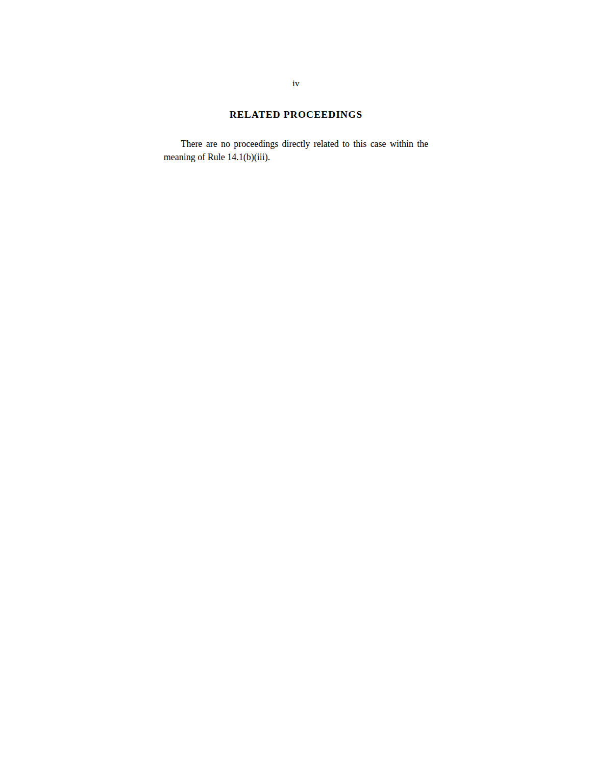iv
RELATED PROCEEDINGS
There are no proceedings directly related to this case within the meaning of Rule 14.1(b)(iii).